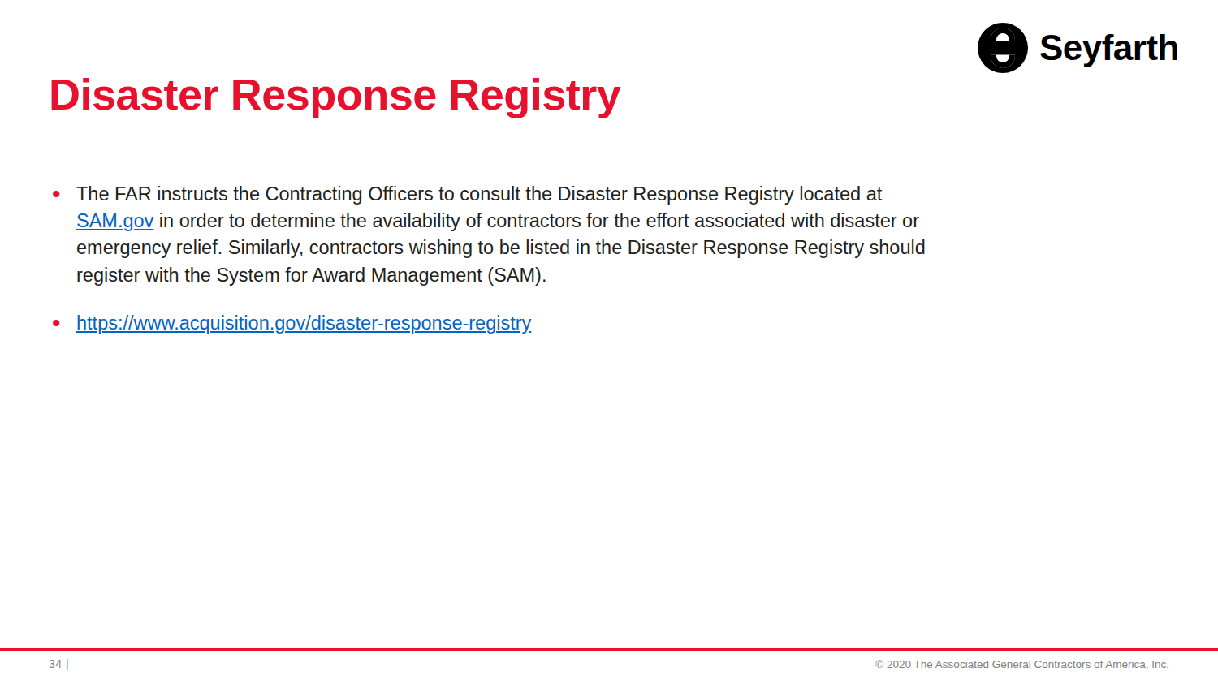Seyfarth
Disaster Response Registry
The FAR instructs the Contracting Officers to consult the Disaster Response Registry located at SAM.gov in order to determine the availability of contractors for the effort associated with disaster or emergency relief. Similarly, contractors wishing to be listed in the Disaster Response Registry should register with the System for Award Management (SAM).
https://www.acquisition.gov/disaster-response-registry
34 | © 2020 The Associated General Contractors of America, Inc.